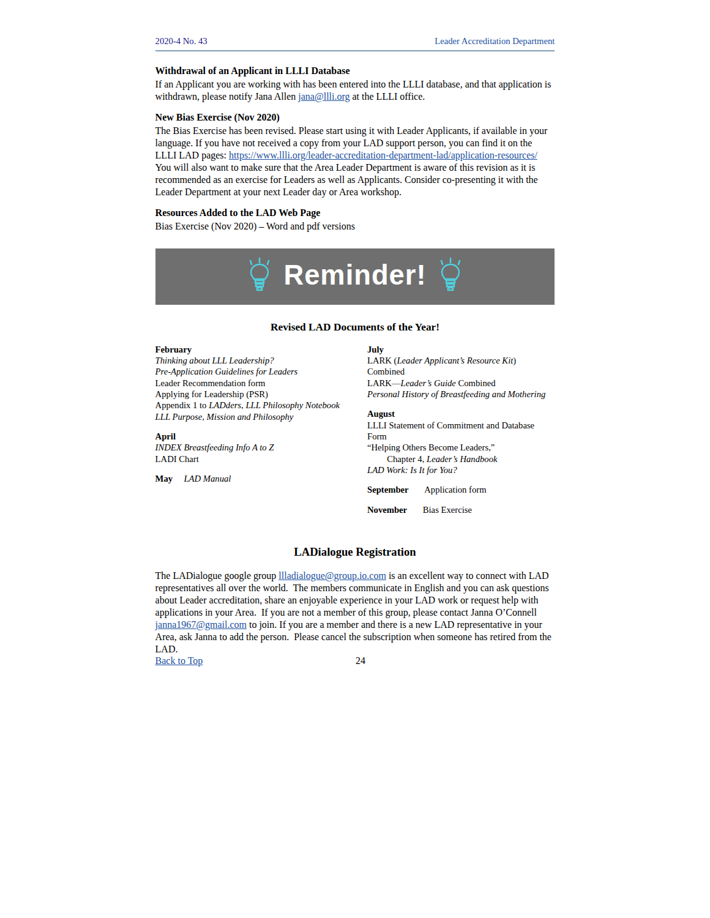2020-4 No. 43
Leader Accreditation Department
Withdrawal of an Applicant in LLLI Database
If an Applicant you are working with has been entered into the LLLI database, and that application is withdrawn, please notify Jana Allen jana@llli.org at the LLLI office.
New Bias Exercise (Nov 2020)
The Bias Exercise has been revised. Please start using it with Leader Applicants, if available in your language. If you have not received a copy from your LAD support person, you can find it on the LLLI LAD pages: https://www.llli.org/leader-accreditation-department-lad/application-resources/ You will also want to make sure that the Area Leader Department is aware of this revision as it is recommended as an exercise for Leaders as well as Applicants. Consider co-presenting it with the Leader Department at your next Leader day or Area workshop.
Resources Added to the LAD Web Page
Bias Exercise (Nov 2020) – Word and pdf versions
Reminder!
Revised LAD Documents of the Year!
February
Thinking about LLL Leadership?
Pre-Application Guidelines for Leaders
Leader Recommendation form
Applying for Leadership (PSR)
Appendix 1 to LADders, LLL Philosophy Notebook
LLL Purpose, Mission and Philosophy
April
INDEX Breastfeeding Info A to Z
LADI Chart
May LAD Manual
July
LARK (Leader Applicant’s Resource Kit) Combined
LARK—Leader’s Guide Combined
Personal History of Breastfeeding and Mothering
August
LLLI Statement of Commitment and Database Form
“Helping Others Become Leaders,”
Chapter 4, Leader’s Handbook
LAD Work: Is It for You?
September Application form
November Bias Exercise
LADialogue Registration
The LADialogue google group llladialogue@group.io.com is an excellent way to connect with LAD representatives all over the world. The members communicate in English and you can ask questions about Leader accreditation, share an enjoyable experience in your LAD work or request help with applications in your Area. If you are not a member of this group, please contact Janna O’Connell janna1967@gmail.com to join. If you are a member and there is a new LAD representative in your Area, ask Janna to add the person. Please cancel the subscription when someone has retired from the LAD.
Back to Top 24